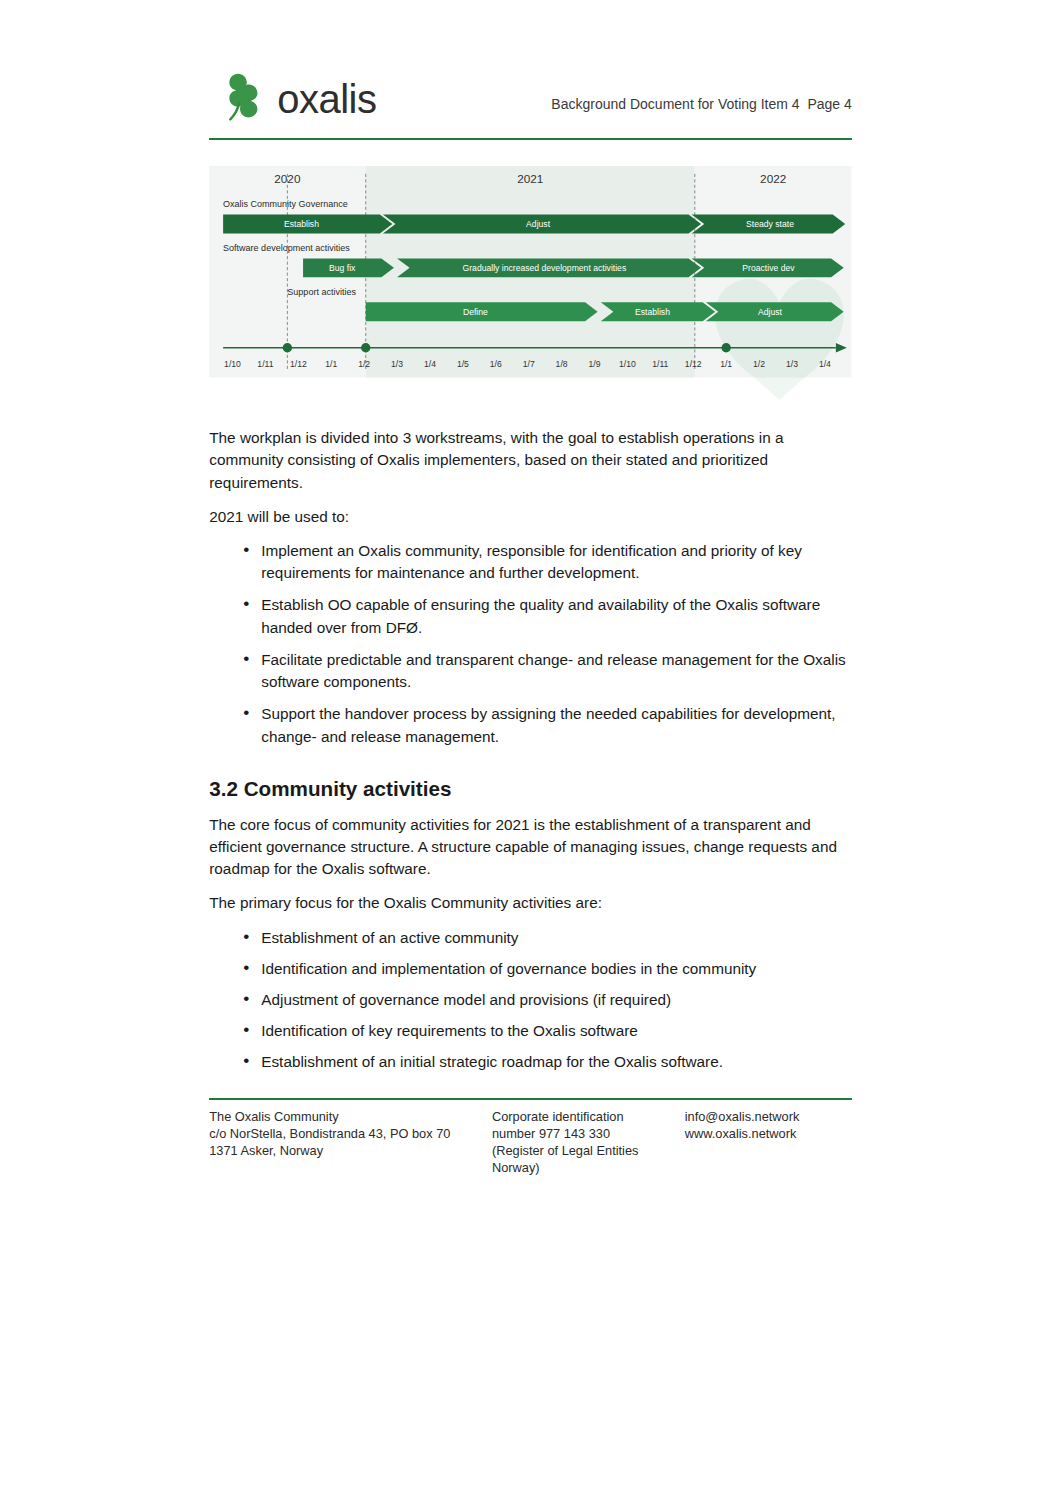oxalis
Background Document for Voting Item 4 Page 4
2020 2021 2022 Oxalis Community Governance Establish Adjust Steady state Software development activities Bug fix Gradually increased development activities Proactive dev Support activities Define Establish Adjust 1/10 1/11 1/12 1/1 1/2 1/3 1/4 1/5 1/6 1/7 1/8 1/9 1/10 1/11 1/12 1/1 1/2 1/3 1/4
The workplan is divided into 3 workstreams, with the goal to establish operations in a community consisting of Oxalis implementers, based on their stated and prioritized requirements.
2021 will be used to:
Implement an Oxalis community, responsible for identification and priority of key requirements for maintenance and further development.
Establish OO capable of ensuring the quality and availability of the Oxalis software handed over from DFØ.
Facilitate predictable and transparent change- and release management for the Oxalis software components.
Support the handover process by assigning the needed capabilities for development, change- and release management.
3.2 Community activities
The core focus of community activities for 2021 is the establishment of a transparent and efficient governance structure. A structure capable of managing issues, change requests and roadmap for the Oxalis software.
The primary focus for the Oxalis Community activities are:
Establishment of an active community
Identification and implementation of governance bodies in the community
Adjustment of governance model and provisions (if required)
Identification of key requirements to the Oxalis software
Establishment of an initial strategic roadmap for the Oxalis software.
The Oxalis Community
c/o NorStella, Bondistranda 43, PO box 70
1371 Asker, Norway
Corporate identification
number 977 143 330
(Register of Legal Entities Norway)
info@oxalis.network
www.oxalis.network